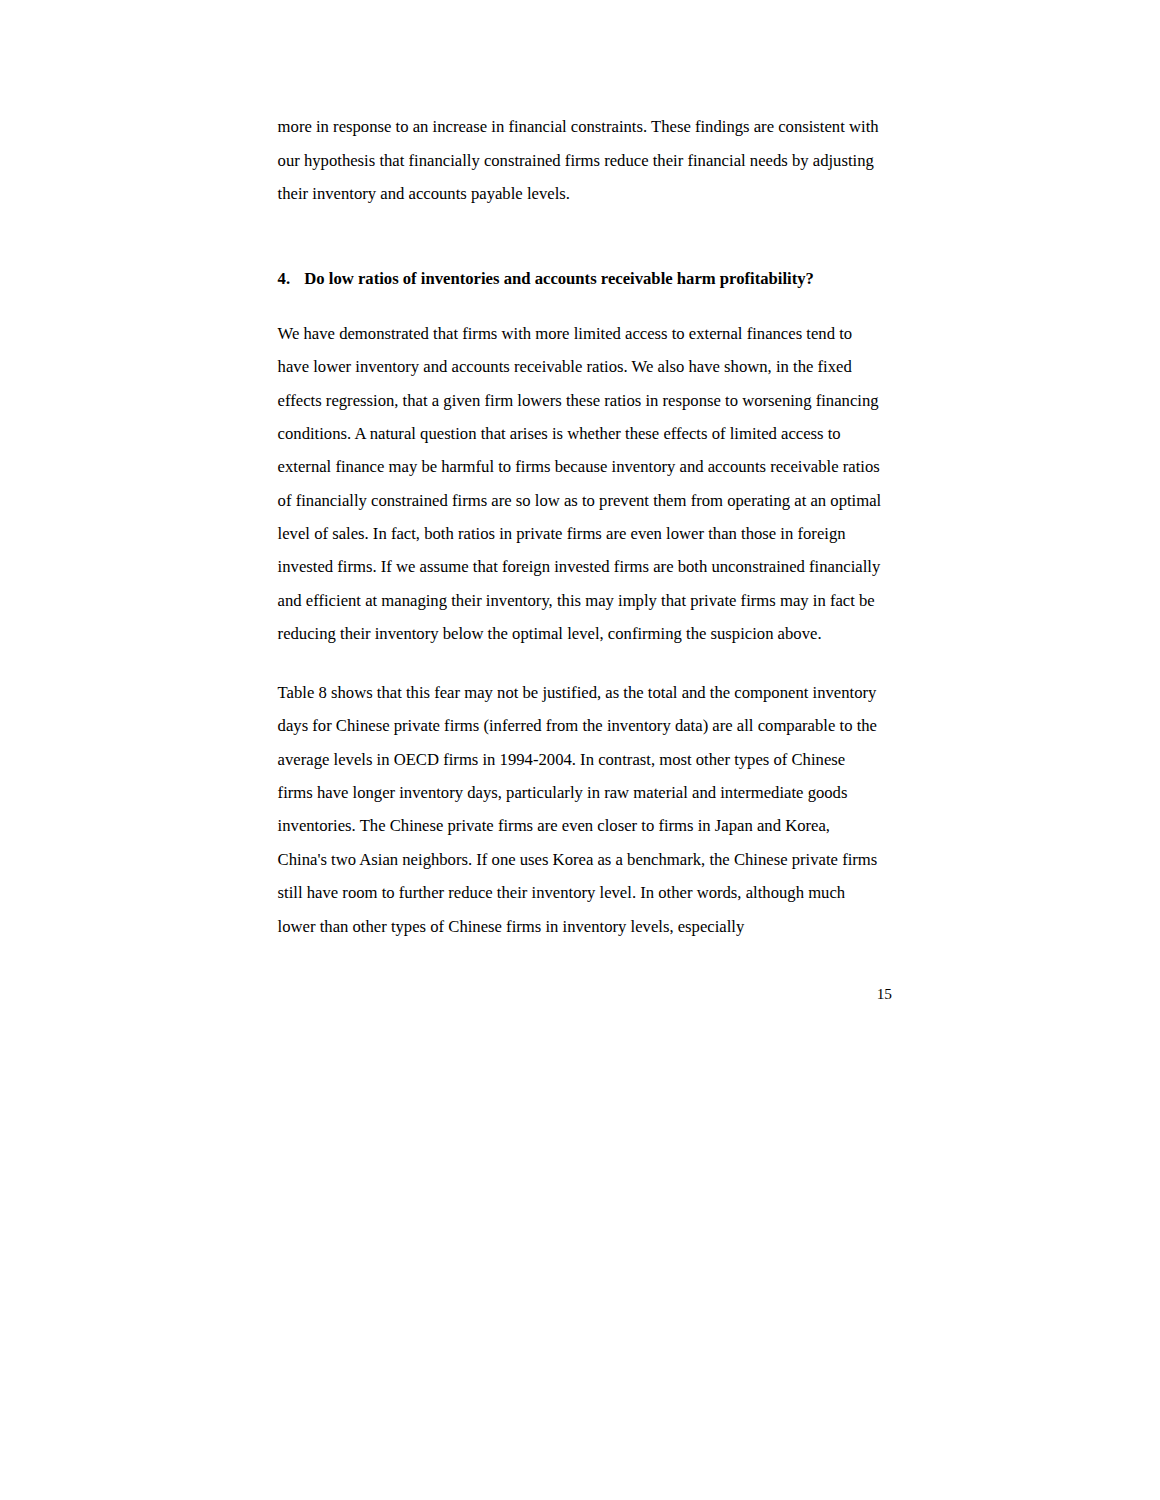more in response to an increase in financial constraints. These findings are consistent with our hypothesis that financially constrained firms reduce their financial needs by adjusting their inventory and accounts payable levels.
4. Do low ratios of inventories and accounts receivable harm profitability?
We have demonstrated that firms with more limited access to external finances tend to have lower inventory and accounts receivable ratios. We also have shown, in the fixed effects regression, that a given firm lowers these ratios in response to worsening financing conditions. A natural question that arises is whether these effects of limited access to external finance may be harmful to firms because inventory and accounts receivable ratios of financially constrained firms are so low as to prevent them from operating at an optimal level of sales. In fact, both ratios in private firms are even lower than those in foreign invested firms. If we assume that foreign invested firms are both unconstrained financially and efficient at managing their inventory, this may imply that private firms may in fact be reducing their inventory below the optimal level, confirming the suspicion above.
Table 8 shows that this fear may not be justified, as the total and the component inventory days for Chinese private firms (inferred from the inventory data) are all comparable to the average levels in OECD firms in 1994-2004. In contrast, most other types of Chinese firms have longer inventory days, particularly in raw material and intermediate goods inventories. The Chinese private firms are even closer to firms in Japan and Korea, China's two Asian neighbors. If one uses Korea as a benchmark, the Chinese private firms still have room to further reduce their inventory level. In other words, although much lower than other types of Chinese firms in inventory levels, especially
15